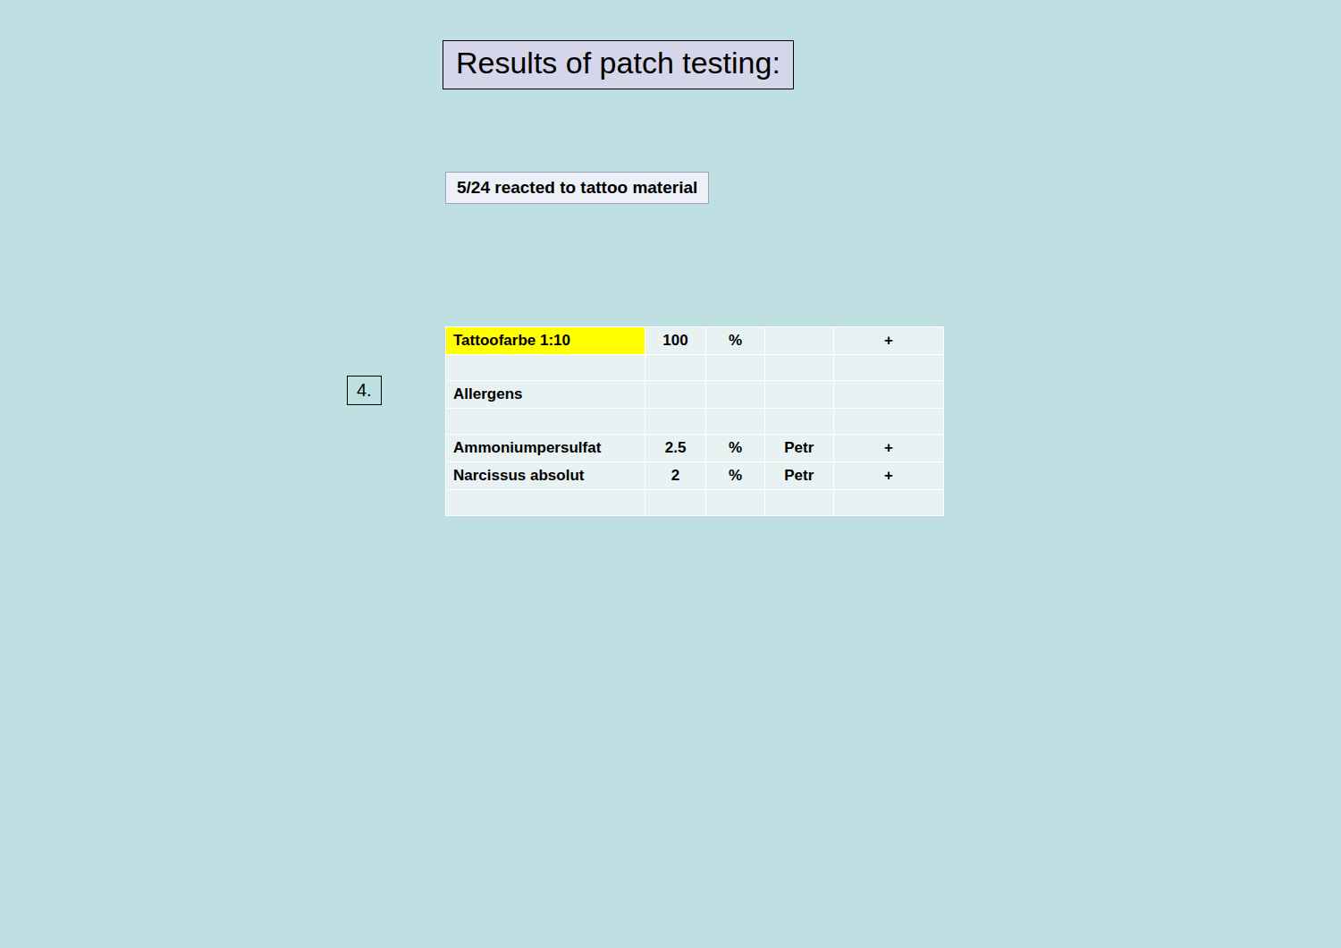Results of patch testing:
5/24 reacted to tattoo material
4.
| Tattoofarbe 1:10 | 100 | % | | + |
| Allergens | | | | |
| Ammoniumpersulfat | 2.5 | % | Petr | + |
| Narcissus absolut | 2 | % | Petr | + |